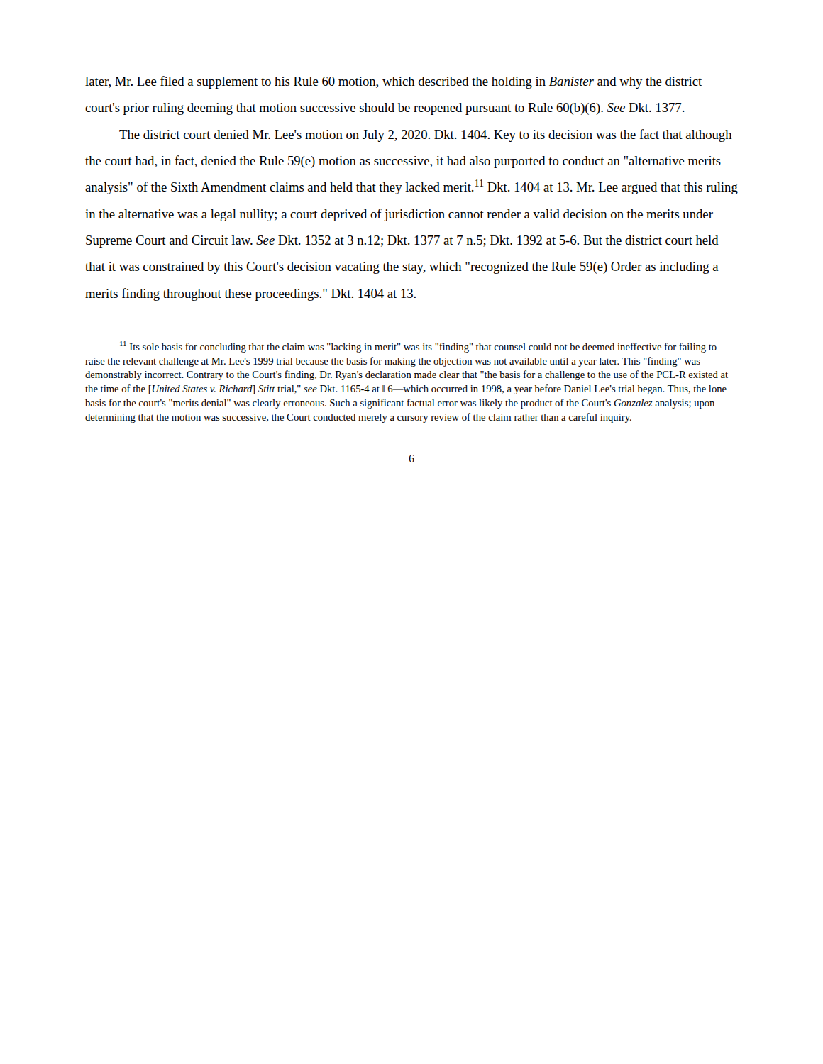later, Mr. Lee filed a supplement to his Rule 60 motion, which described the holding in Banister and why the district court's prior ruling deeming that motion successive should be reopened pursuant to Rule 60(b)(6). See Dkt. 1377.
The district court denied Mr. Lee's motion on July 2, 2020. Dkt. 1404. Key to its decision was the fact that although the court had, in fact, denied the Rule 59(e) motion as successive, it had also purported to conduct an "alternative merits analysis" of the Sixth Amendment claims and held that they lacked merit.11 Dkt. 1404 at 13. Mr. Lee argued that this ruling in the alternative was a legal nullity; a court deprived of jurisdiction cannot render a valid decision on the merits under Supreme Court and Circuit law. See Dkt. 1352 at 3 n.12; Dkt. 1377 at 7 n.5; Dkt. 1392 at 5-6. But the district court held that it was constrained by this Court's decision vacating the stay, which "recognized the Rule 59(e) Order as including a merits finding throughout these proceedings." Dkt. 1404 at 13.
11 Its sole basis for concluding that the claim was "lacking in merit" was its "finding" that counsel could not be deemed ineffective for failing to raise the relevant challenge at Mr. Lee's 1999 trial because the basis for making the objection was not available until a year later. This "finding" was demonstrably incorrect. Contrary to the Court's finding, Dr. Ryan's declaration made clear that "the basis for a challenge to the use of the PCL-R existed at the time of the [United States v. Richard] Stitt trial," see Dkt. 1165-4 at ‖ 6—which occurred in 1998, a year before Daniel Lee's trial began. Thus, the lone basis for the court's "merits denial" was clearly erroneous. Such a significant factual error was likely the product of the Court's Gonzalez analysis; upon determining that the motion was successive, the Court conducted merely a cursory review of the claim rather than a careful inquiry.
6